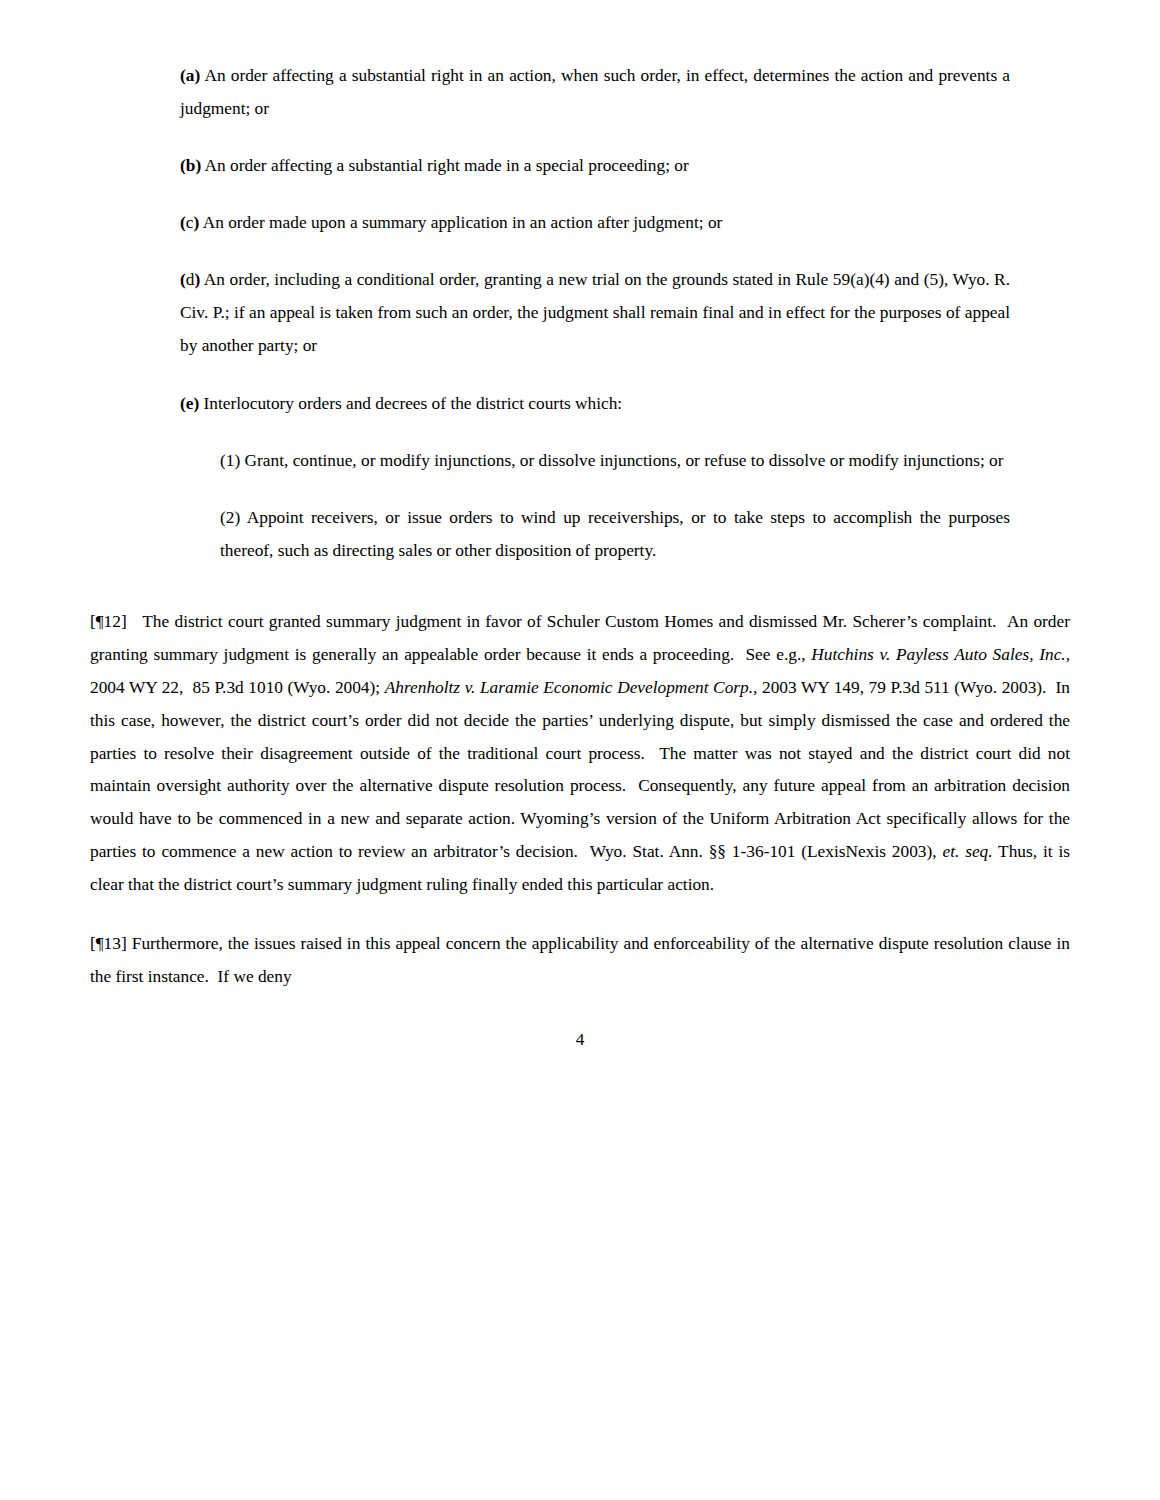(a) An order affecting a substantial right in an action, when such order, in effect, determines the action and prevents a judgment; or
(b) An order affecting a substantial right made in a special proceeding; or
(c) An order made upon a summary application in an action after judgment; or
(d) An order, including a conditional order, granting a new trial on the grounds stated in Rule 59(a)(4) and (5), Wyo. R. Civ. P.; if an appeal is taken from such an order, the judgment shall remain final and in effect for the purposes of appeal by another party; or
(e) Interlocutory orders and decrees of the district courts which:
(1) Grant, continue, or modify injunctions, or dissolve injunctions, or refuse to dissolve or modify injunctions; or
(2) Appoint receivers, or issue orders to wind up receiverships, or to take steps to accomplish the purposes thereof, such as directing sales or other disposition of property.
[¶12] The district court granted summary judgment in favor of Schuler Custom Homes and dismissed Mr. Scherer’s complaint. An order granting summary judgment is generally an appealable order because it ends a proceeding. See e.g., Hutchins v. Payless Auto Sales, Inc., 2004 WY 22, 85 P.3d 1010 (Wyo. 2004); Ahrenholtz v. Laramie Economic Development Corp., 2003 WY 149, 79 P.3d 511 (Wyo. 2003). In this case, however, the district court’s order did not decide the parties’ underlying dispute, but simply dismissed the case and ordered the parties to resolve their disagreement outside of the traditional court process. The matter was not stayed and the district court did not maintain oversight authority over the alternative dispute resolution process. Consequently, any future appeal from an arbitration decision would have to be commenced in a new and separate action. Wyoming’s version of the Uniform Arbitration Act specifically allows for the parties to commence a new action to review an arbitrator’s decision. Wyo. Stat. Ann. §§ 1-36-101 (LexisNexis 2003), et. seq. Thus, it is clear that the district court’s summary judgment ruling finally ended this particular action.
[¶13] Furthermore, the issues raised in this appeal concern the applicability and enforceability of the alternative dispute resolution clause in the first instance. If we deny
4